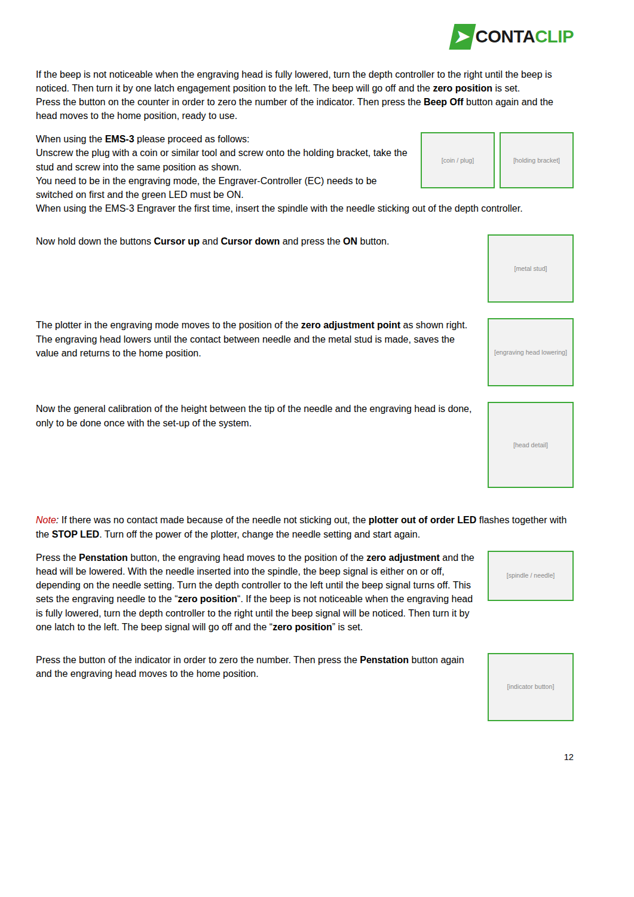➤CONTA CLIP
If the beep is not noticeable when the engraving head is fully lowered, turn the depth controller to the right until the beep is noticed. Then turn it by one latch engagement position to the left. The beep will go off and the zero position is set.
Press the button on the counter in order to zero the number of the indicator. Then press the Beep Off button again and the head moves to the home position, ready to use.
[coin / plug]
[holding bracket]
When using the EMS-3 please proceed as follows:
Unscrew the plug with a coin or similar tool and screw onto the holding bracket, take the stud and screw into the same position as shown.
You need to be in the engraving mode, the Engraver-Controller (EC) needs to be switched on first and the green LED must be ON.
When using the EMS-3 Engraver the first time, insert the spindle with the needle sticking out of the depth controller.
[metal stud]
Now hold down the buttons Cursor up and Cursor down and press the ON button.
[engraving head lowering]
The plotter in the engraving mode moves to the position of the zero adjustment point as shown right. The engraving head lowers until the contact between needle and the metal stud is made, saves the value and returns to the home position.
[head detail]
Now the general calibration of the height between the tip of the needle and the engraving head is done, only to be done once with the set-up of the system.
Note: If there was no contact made because of the needle not sticking out, the plotter out of order LED flashes together with the STOP LED. Turn off the power of the plotter, change the needle setting and start again.
[spindle / needle]
Press the Penstation button, the engraving head moves to the position of the zero adjustment and the head will be lowered. With the needle inserted into the spindle, the beep signal is either on or off, depending on the needle setting. Turn the depth controller to the left until the beep signal turns off. This sets the engraving needle to the “zero position“. If the beep is not noticeable when the engraving head is fully lowered, turn the depth controller to the right until the beep signal will be noticed. Then turn it by one latch to the left. The beep signal will go off and the “zero position” is set.
[indicator button]
Press the button of the indicator in order to zero the number. Then press the Penstation button again and the engraving head moves to the home position.
12